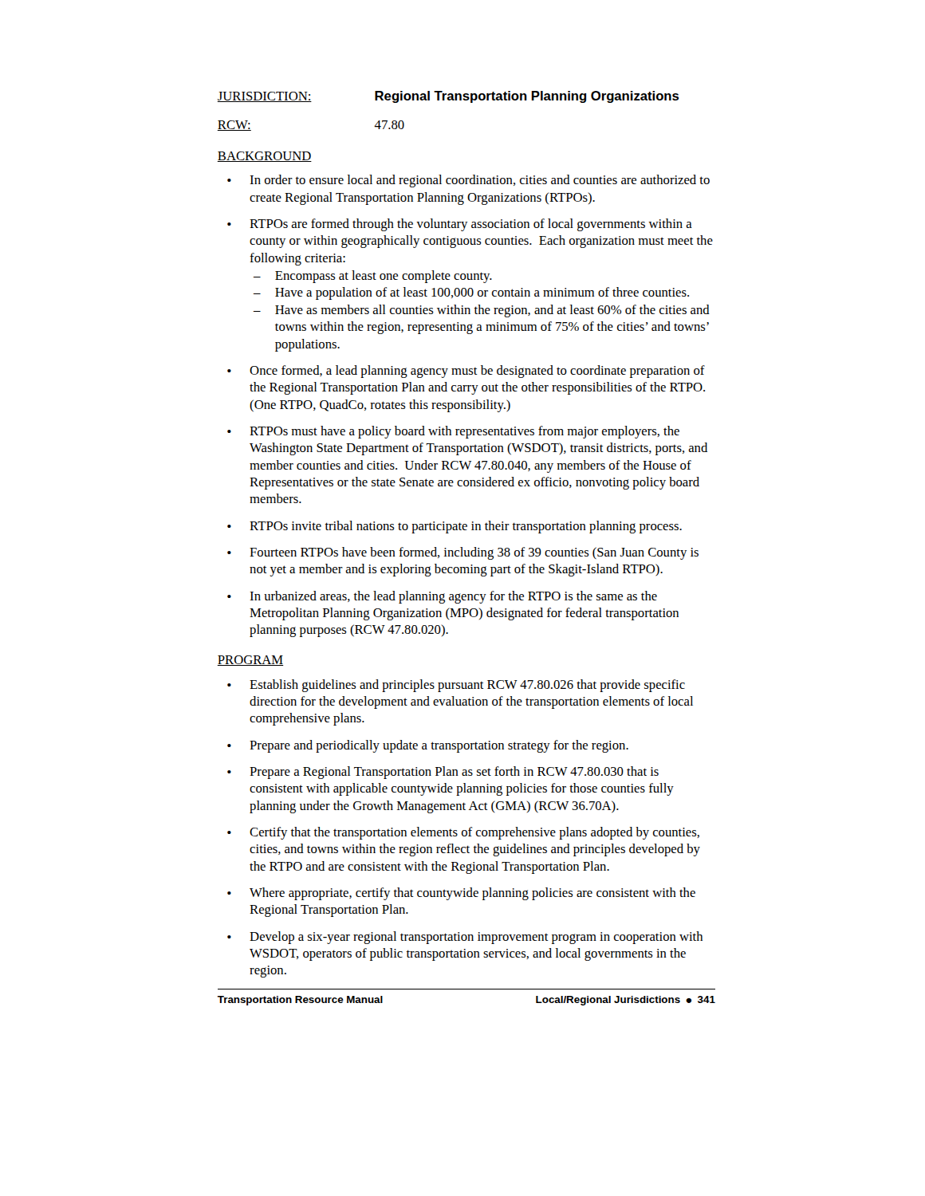JURISDICTION: Regional Transportation Planning Organizations
RCW: 47.80
BACKGROUND
In order to ensure local and regional coordination, cities and counties are authorized to create Regional Transportation Planning Organizations (RTPOs).
RTPOs are formed through the voluntary association of local governments within a county or within geographically contiguous counties. Each organization must meet the following criteria:
Encompass at least one complete county.
Have a population of at least 100,000 or contain a minimum of three counties.
Have as members all counties within the region, and at least 60% of the cities and towns within the region, representing a minimum of 75% of the cities’ and towns’ populations.
Once formed, a lead planning agency must be designated to coordinate preparation of the Regional Transportation Plan and carry out the other responsibilities of the RTPO. (One RTPO, QuadCo, rotates this responsibility.)
RTPOs must have a policy board with representatives from major employers, the Washington State Department of Transportation (WSDOT), transit districts, ports, and member counties and cities. Under RCW 47.80.040, any members of the House of Representatives or the state Senate are considered ex officio, nonvoting policy board members.
RTPOs invite tribal nations to participate in their transportation planning process.
Fourteen RTPOs have been formed, including 38 of 39 counties (San Juan County is not yet a member and is exploring becoming part of the Skagit-Island RTPO).
In urbanized areas, the lead planning agency for the RTPO is the same as the Metropolitan Planning Organization (MPO) designated for federal transportation planning purposes (RCW 47.80.020).
PROGRAM
Establish guidelines and principles pursuant RCW 47.80.026 that provide specific direction for the development and evaluation of the transportation elements of local comprehensive plans.
Prepare and periodically update a transportation strategy for the region.
Prepare a Regional Transportation Plan as set forth in RCW 47.80.030 that is consistent with applicable countywide planning policies for those counties fully planning under the Growth Management Act (GMA) (RCW 36.70A).
Certify that the transportation elements of comprehensive plans adopted by counties, cities, and towns within the region reflect the guidelines and principles developed by the RTPO and are consistent with the Regional Transportation Plan.
Where appropriate, certify that countywide planning policies are consistent with the Regional Transportation Plan.
Develop a six-year regional transportation improvement program in cooperation with WSDOT, operators of public transportation services, and local governments in the region.
Transportation Resource Manual Local/Regional Jurisdictions ● 341